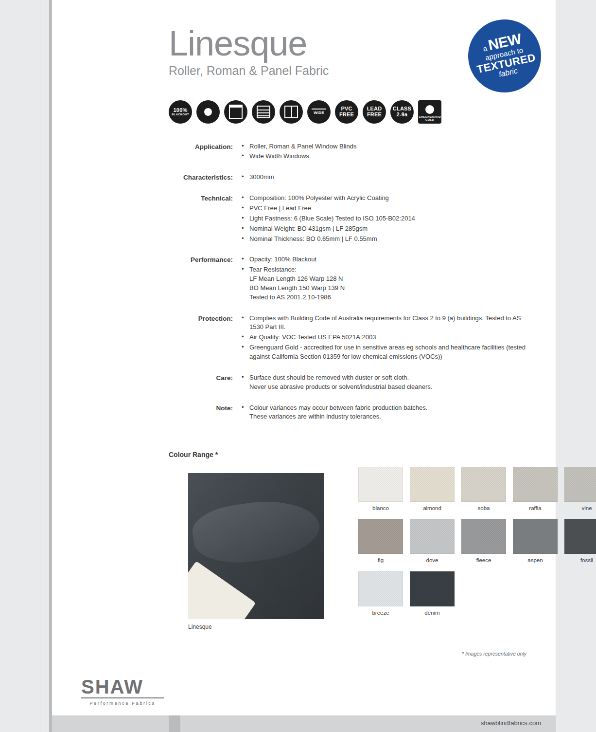Linesque
Roller, Roman & Panel Fabric
a NEW approach to TEXTURED fabric
100% BLACKOUT
WIDE
PVC FREE
LEAD FREE
CLASS 2-9a
GREENGUARD
GOLD
| Application: | Roller, Roman & Panel Window Blinds Wide Width Windows |
| Characteristics: | 3000mm |
| Technical: | Composition: 100% Polyester with Acrylic Coating PVC Free / Lead Free Light Fastness: 6 (Blue Scale) Tested to ISO 105-B02:2014 Nominal Weight: BO 431gsm / LF 285gsm Nominal Thickness: BO 0.65mm / LF 0.55mm |
| Performance: | Opacity: 100% Blackout Tear Resistance: LF Mean Length 126 Warp 128 N BO Mean Length 150 Warp 139 N Tested to AS 2001.2.10-1986 |
| Protection: | Complies with Building Code of Australia requirements for Class 2 to 9 (a) buildings. Tested to AS 1530 Part III. Air Quality: VOC Tested US EPA 5021A:2003 Greenguard Gold - accredited for use in sensitive areas eg schools and healthcare facilities (tested against California Section 01359 for low chemical emissions (VOCs)) |
| Care: | Surface dust should be removed with duster or soft cloth. Never use abrasive products or solvent/industrial based cleaners. |
| Note: | Colour variances may occur between fabric production batches. These variances are within industry tolerances. |
Colour Range *
Linesque
blanco
almond
soba
raffia
vine
fig
dove
fleece
aspen
fossil
breeze
denim
* Images representative only
SHAW
Performance Fabrics
shawblindfabrics.com